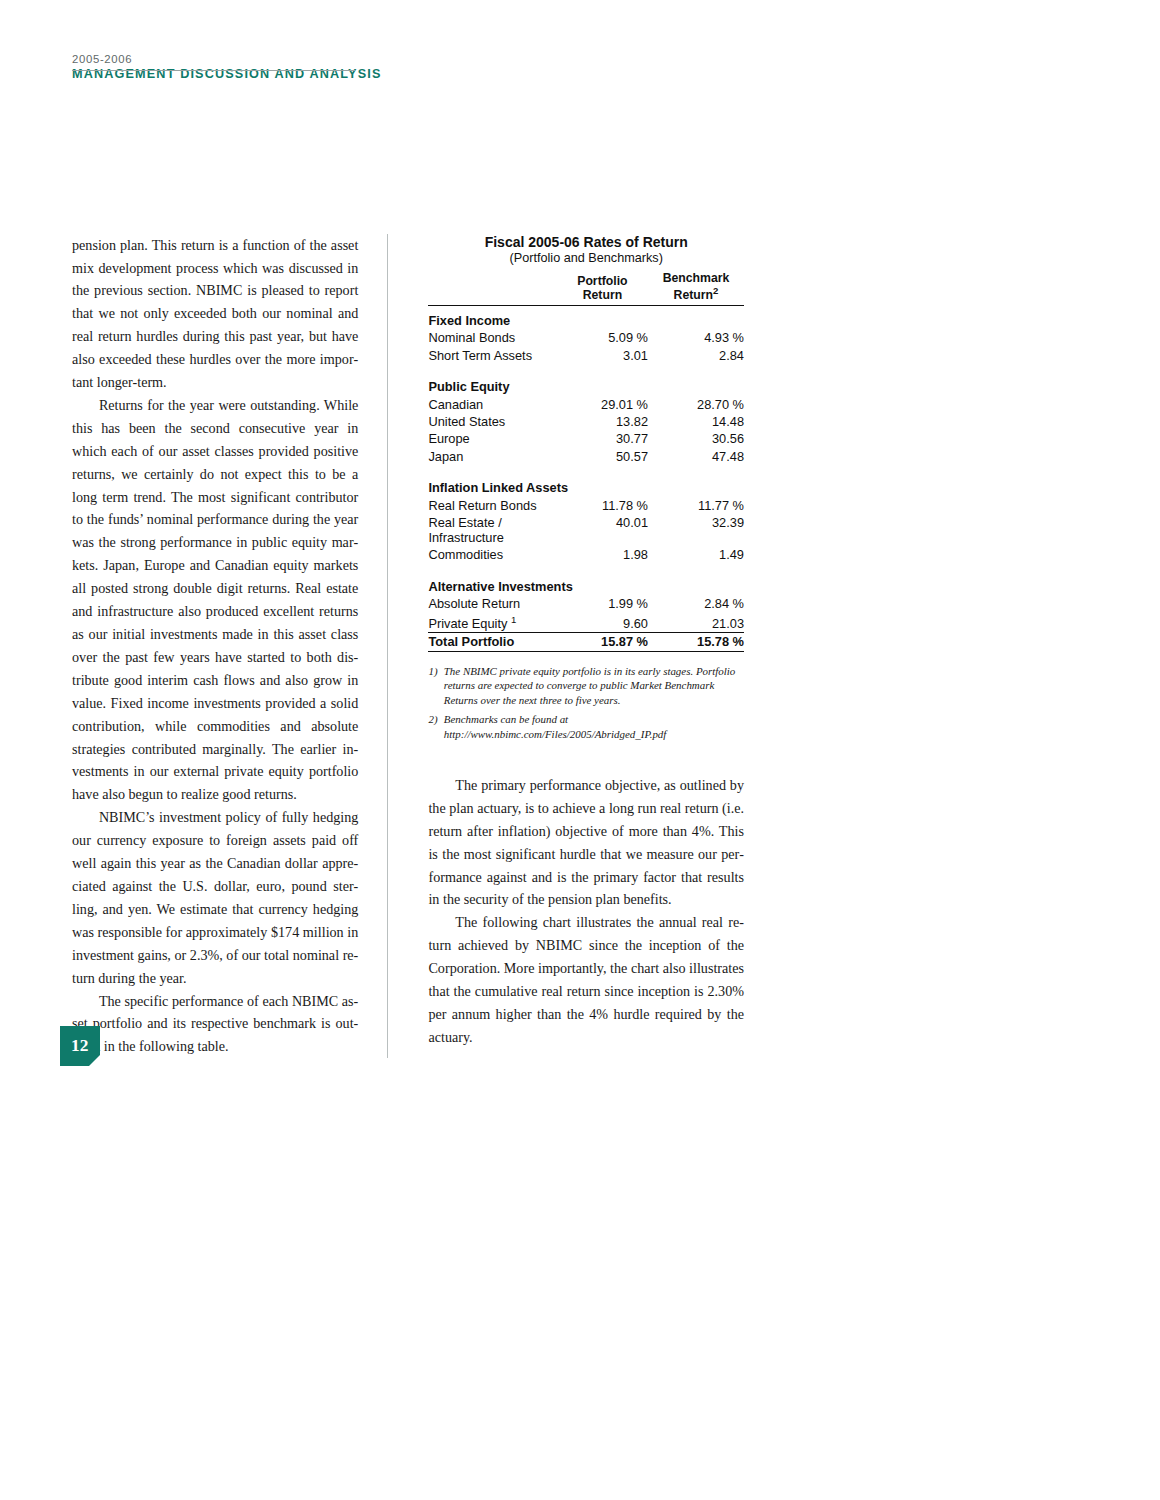2005-2006
MANAGEMENT DISCUSSION AND ANALYSIS
pension plan. This return is a function of the asset mix development process which was discussed in the previous section. NBIMC is pleased to report that we not only exceeded both our nominal and real return hurdles during this past year, but have also exceeded these hurdles over the more important longer-term.
Returns for the year were outstanding. While this has been the second consecutive year in which each of our asset classes provided positive returns, we certainly do not expect this to be a long term trend. The most significant contributor to the funds’ nominal performance during the year was the strong performance in public equity markets. Japan, Europe and Canadian equity markets all posted strong double digit returns. Real estate and infrastructure also produced excellent returns as our initial investments made in this asset class over the past few years have started to both distribute good interim cash flows and also grow in value. Fixed income investments provided a solid contribution, while commodities and absolute strategies contributed marginally. The earlier investments in our external private equity portfolio have also begun to realize good returns.
NBIMC’s investment policy of fully hedging our currency exposure to foreign assets paid off well again this year as the Canadian dollar appreciated against the U.S. dollar, euro, pound sterling, and yen. We estimate that currency hedging was responsible for approximately $174 million in investment gains, or 2.3%, of our total nominal return during the year.
The specific performance of each NBIMC asset portfolio and its respective benchmark is outlined in the following table.
Fiscal 2005-06 Rates of Return
(Portfolio and Benchmarks)
| | Portfolio Return | Benchmark Return 2 |
| --- | --- | --- |
| Fixed Income |
| Nominal Bonds | 5.09 % | 4.93 % |
| Short Term Assets | 3.01 | 2.84 |
| Public Equity |
| Canadian | 29.01 % | 28.70 % |
| United States | 13.82 | 14.48 |
| Europe | 30.77 | 30.56 |
| Japan | 50.57 | 47.48 |
| Inflation Linked Assets |
| Real Return Bonds | 11.78 % | 11.77 % |
| Real Estate / Infrastructure | 40.01 | 32.39 |
| Commodities | 1.98 | 1.49 |
| Alternative Investments |
| Absolute Return | 1.99 % | 2.84 % |
| Private Equity 1 | 9.60 | 21.03 |
| Total Portfolio | 15.87 % | 15.78 % |
1) The NBIMC private equity portfolio is in its early stages. Portfolio returns are expected to converge to public Market Benchmark Returns over the next three to five years.
2) Benchmarks can be found at
http://www.nbimc.com/Files/2005/Abridged_IP.pdf
The primary performance objective, as outlined by the plan actuary, is to achieve a long run real return (i.e. return after inflation) objective of more than 4%. This is the most significant hurdle that we measure our performance against and is the primary factor that results in the security of the pension plan benefits.
The following chart illustrates the annual real return achieved by NBIMC since the inception of the Corporation. More importantly, the chart also illustrates that the cumulative real return since inception is 2.30% per annum higher than the 4% hurdle required by the actuary.
12